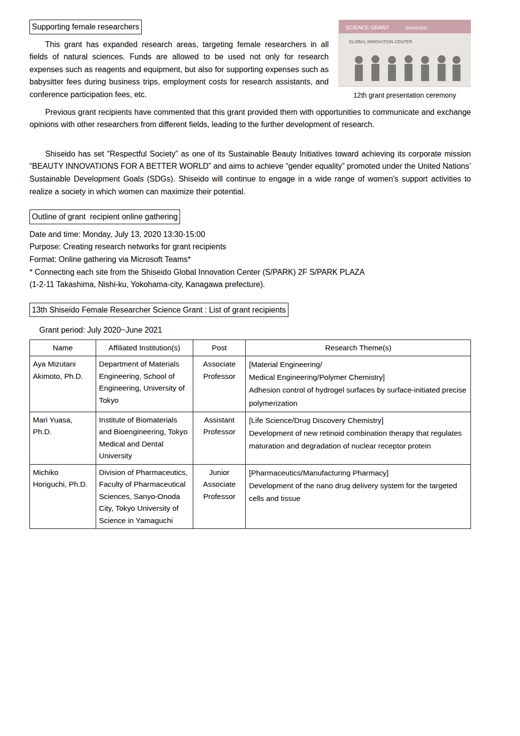Supporting female researchers
12th grant presentation ceremony
This grant has expanded research areas, targeting female researchers in all fields of natural sciences. Funds are allowed to be used not only for research expenses such as reagents and equipment, but also for supporting expenses such as babysitter fees during business trips, employment costs for research assistants, and conference participation fees, etc.
Previous grant recipients have commented that this grant provided them with opportunities to communicate and exchange opinions with other researchers from different fields, leading to the further development of research.
Shiseido has set “Respectful Society” as one of its Sustainable Beauty Initiatives toward achieving its corporate mission “BEAUTY INNOVATIONS FOR A BETTER WORLD” and aims to achieve “gender equality” promoted under the United Nations’ Sustainable Development Goals (SDGs). Shiseido will continue to engage in a wide range of women's support activities to realize a society in which women can maximize their potential.
Outline of grant recipient online gathering
Date and time: Monday, July 13, 2020 13:30-15:00
Purpose: Creating research networks for grant recipients
Format: Online gathering via Microsoft Teams*
* Connecting each site from the Shiseido Global Innovation Center (S/PARK) 2F S/PARK PLAZA
(1-2-11 Takashima, Nishi-ku, Yokohama-city, Kanagawa prefecture).
13th Shiseido Female Researcher Science Grant : List of grant recipients
Grant period: July 2020~June 2021
| Name | Affiliated Institution(s) | Post | Research Theme(s) |
| --- | --- | --- | --- |
| Aya Mizutani Akimoto, Ph.D. | Department of Materials Engineering, School of Engineering, University of Tokyo | Associate Professor | [Material Engineering/ Medical Engineering/Polymer Chemistry] Adhesion control of hydrogel surfaces by surface-initiated precise polymerization |
| Mari Yuasa, Ph.D. | Institute of Biomaterials and Bioengineering, Tokyo Medical and Dental University | Assistant Professor | [Life Science/Drug Discovery Chemistry] Development of new retinoid combination therapy that regulates maturation and degradation of nuclear receptor protein |
| Michiko Horiguchi, Ph.D. | Division of Pharmaceutics, Faculty of Pharmaceutical Sciences, Sanyo-Onoda City, Tokyo University of Science in Yamaguchi | Junior Associate Professor | [Pharmaceutics/Manufacturing Pharmacy] Development of the nano drug delivery system for the targeted cells and tissue |